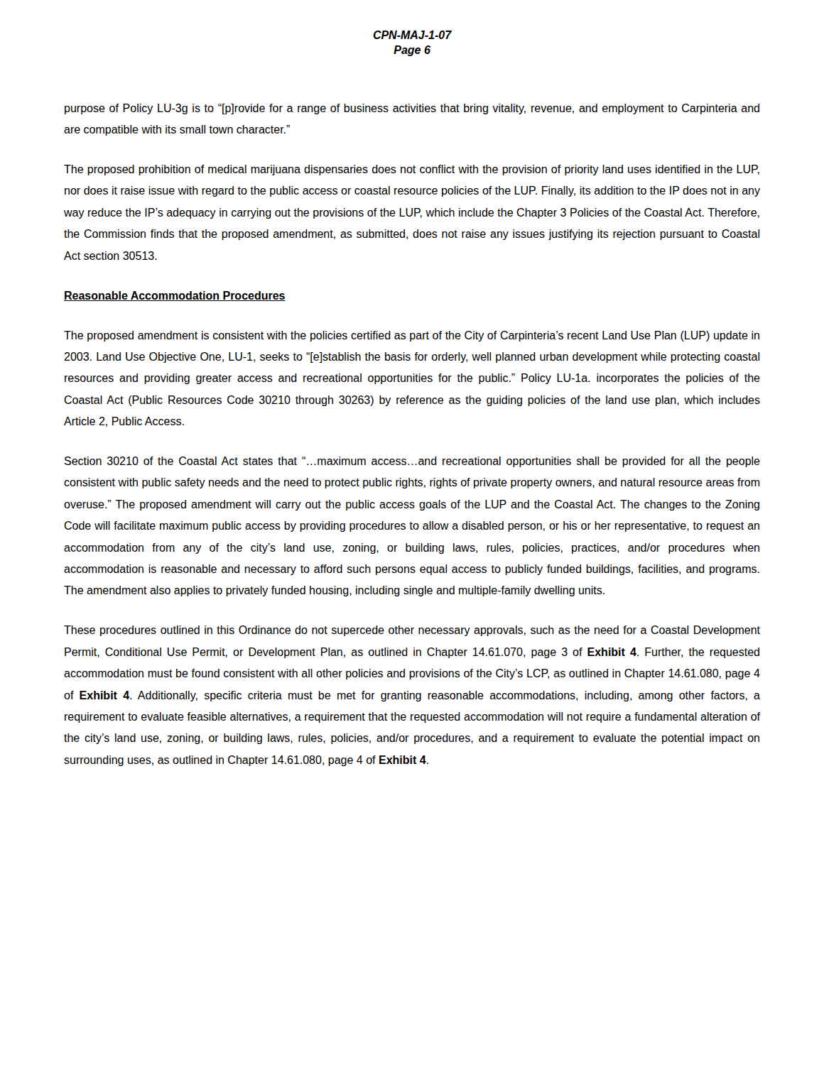CPN-MAJ-1-07
Page 6
purpose of Policy LU-3g is to “[p]rovide for a range of business activities that bring vitality, revenue, and employment to Carpinteria and are compatible with its small town character.”
The proposed prohibition of medical marijuana dispensaries does not conflict with the provision of priority land uses identified in the LUP, nor does it raise issue with regard to the public access or coastal resource policies of the LUP. Finally, its addition to the IP does not in any way reduce the IP’s adequacy in carrying out the provisions of the LUP, which include the Chapter 3 Policies of the Coastal Act. Therefore, the Commission finds that the proposed amendment, as submitted, does not raise any issues justifying its rejection pursuant to Coastal Act section 30513.
Reasonable Accommodation Procedures
The proposed amendment is consistent with the policies certified as part of the City of Carpinteria’s recent Land Use Plan (LUP) update in 2003. Land Use Objective One, LU-1, seeks to “[e]stablish the basis for orderly, well planned urban development while protecting coastal resources and providing greater access and recreational opportunities for the public.” Policy LU-1a. incorporates the policies of the Coastal Act (Public Resources Code 30210 through 30263) by reference as the guiding policies of the land use plan, which includes Article 2, Public Access.
Section 30210 of the Coastal Act states that “…maximum access…and recreational opportunities shall be provided for all the people consistent with public safety needs and the need to protect public rights, rights of private property owners, and natural resource areas from overuse.” The proposed amendment will carry out the public access goals of the LUP and the Coastal Act. The changes to the Zoning Code will facilitate maximum public access by providing procedures to allow a disabled person, or his or her representative, to request an accommodation from any of the city’s land use, zoning, or building laws, rules, policies, practices, and/or procedures when accommodation is reasonable and necessary to afford such persons equal access to publicly funded buildings, facilities, and programs. The amendment also applies to privately funded housing, including single and multiple-family dwelling units.
These procedures outlined in this Ordinance do not supercede other necessary approvals, such as the need for a Coastal Development Permit, Conditional Use Permit, or Development Plan, as outlined in Chapter 14.61.070, page 3 of Exhibit 4. Further, the requested accommodation must be found consistent with all other policies and provisions of the City’s LCP, as outlined in Chapter 14.61.080, page 4 of Exhibit 4. Additionally, specific criteria must be met for granting reasonable accommodations, including, among other factors, a requirement to evaluate feasible alternatives, a requirement that the requested accommodation will not require a fundamental alteration of the city’s land use, zoning, or building laws, rules, policies, and/or procedures, and a requirement to evaluate the potential impact on surrounding uses, as outlined in Chapter 14.61.080, page 4 of Exhibit 4.